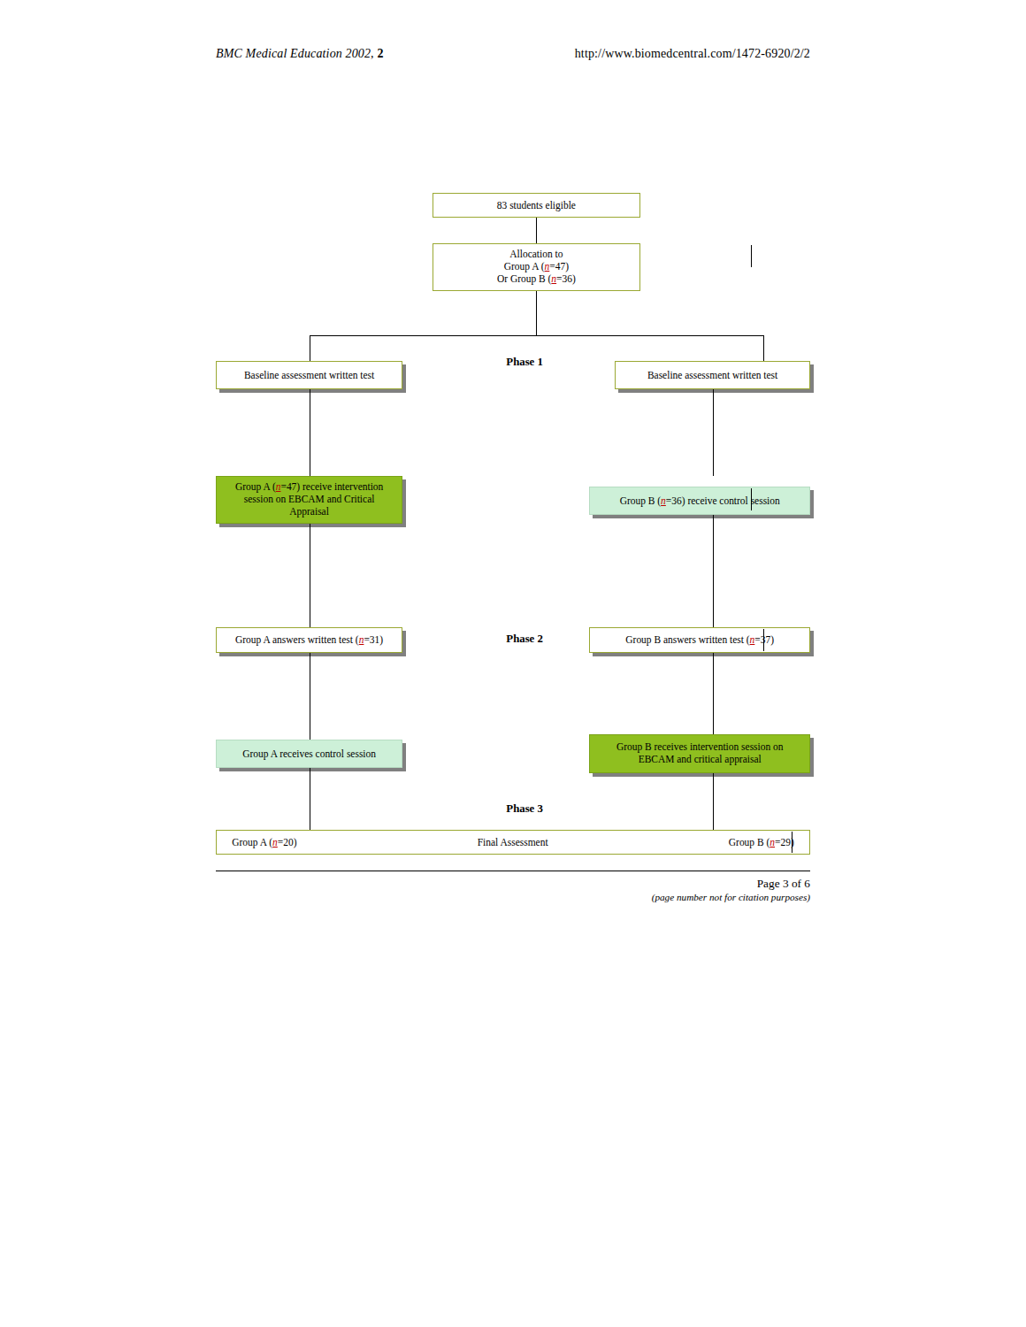BMC Medical Education 2002, 2
http://www.biomedcentral.com/1472-6920/2/2
83 students eligible
Allocation to
Group A (n=47)
Or Group B (n=36)
Phase 1
Baseline assessment written test
Baseline assessment written test
Group A (n=47) receive intervention
session on EBCAM and Critical
Appraisal
Group B (n=36) receive control session
Phase 2
Group A answers written test (n=31)
Group B answers written test (n=37)
Group A receives control session
Group B receives intervention session on
EBCAM and critical appraisal
Phase 3
Group A (n=20) Final Assessment Group B (n=29)
Figure 1
Page 3 of 6 (page number not for citation purposes)